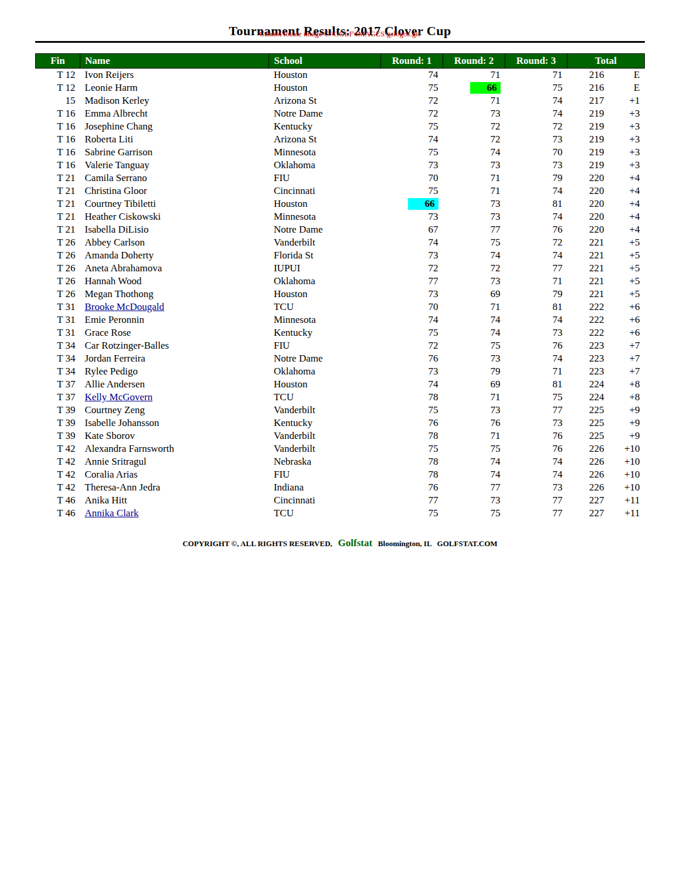Tournament Results: 2017 Clover Cup
Cannot locate image C:\GOLF\IMAGES\gslogos.gif
| Fin | Name | School | Round: 1 | Round: 2 | Round: 3 | Total |
| --- | --- | --- | --- | --- | --- | --- |
| T 12 | Ivon Reijers | Houston | 74 | 71 | 71 | 216 | E |
| T 12 | Leonie Harm | Houston | 75 | 66 | 75 | 216 | E |
| 15 | Madison Kerley | Arizona St | 72 | 71 | 74 | 217 | +1 |
| T 16 | Emma Albrecht | Notre Dame | 72 | 73 | 74 | 219 | +3 |
| T 16 | Josephine Chang | Kentucky | 75 | 72 | 72 | 219 | +3 |
| T 16 | Roberta Liti | Arizona St | 74 | 72 | 73 | 219 | +3 |
| T 16 | Sabrine Garrison | Minnesota | 75 | 74 | 70 | 219 | +3 |
| T 16 | Valerie Tanguay | Oklahoma | 73 | 73 | 73 | 219 | +3 |
| T 21 | Camila Serrano | FIU | 70 | 71 | 79 | 220 | +4 |
| T 21 | Christina Gloor | Cincinnati | 75 | 71 | 74 | 220 | +4 |
| T 21 | Courtney Tibiletti | Houston | 66 | 73 | 81 | 220 | +4 |
| T 21 | Heather Ciskowski | Minnesota | 73 | 73 | 74 | 220 | +4 |
| T 21 | Isabella DiLisio | Notre Dame | 67 | 77 | 76 | 220 | +4 |
| T 26 | Abbey Carlson | Vanderbilt | 74 | 75 | 72 | 221 | +5 |
| T 26 | Amanda Doherty | Florida St | 73 | 74 | 74 | 221 | +5 |
| T 26 | Aneta Abrahamova | IUPUI | 72 | 72 | 77 | 221 | +5 |
| T 26 | Hannah Wood | Oklahoma | 77 | 73 | 71 | 221 | +5 |
| T 26 | Megan Thothong | Houston | 73 | 69 | 79 | 221 | +5 |
| T 31 | Brooke McDougald | TCU | 70 | 71 | 81 | 222 | +6 |
| T 31 | Emie Peronnin | Minnesota | 74 | 74 | 74 | 222 | +6 |
| T 31 | Grace Rose | Kentucky | 75 | 74 | 73 | 222 | +6 |
| T 34 | Car Rotzinger-Balles | FIU | 72 | 75 | 76 | 223 | +7 |
| T 34 | Jordan Ferreira | Notre Dame | 76 | 73 | 74 | 223 | +7 |
| T 34 | Rylee Pedigo | Oklahoma | 73 | 79 | 71 | 223 | +7 |
| T 37 | Allie Andersen | Houston | 74 | 69 | 81 | 224 | +8 |
| T 37 | Kelly McGovern | TCU | 78 | 71 | 75 | 224 | +8 |
| T 39 | Courtney Zeng | Vanderbilt | 75 | 73 | 77 | 225 | +9 |
| T 39 | Isabelle Johansson | Kentucky | 76 | 76 | 73 | 225 | +9 |
| T 39 | Kate Sborov | Vanderbilt | 78 | 71 | 76 | 225 | +9 |
| T 42 | Alexandra Farnsworth | Vanderbilt | 75 | 75 | 76 | 226 | +10 |
| T 42 | Annie Sritragul | Nebraska | 78 | 74 | 74 | 226 | +10 |
| T 42 | Coralia Arias | FIU | 78 | 74 | 74 | 226 | +10 |
| T 42 | Theresa-Ann Jedra | Indiana | 76 | 77 | 73 | 226 | +10 |
| T 46 | Anika Hitt | Cincinnati | 77 | 73 | 77 | 227 | +11 |
| T 46 | Annika Clark | TCU | 75 | 75 | 77 | 227 | +11 |
COPYRIGHT ©, ALL RIGHTS RESERVED, Golfstat Bloomington, IL GOLFSTAT.COM